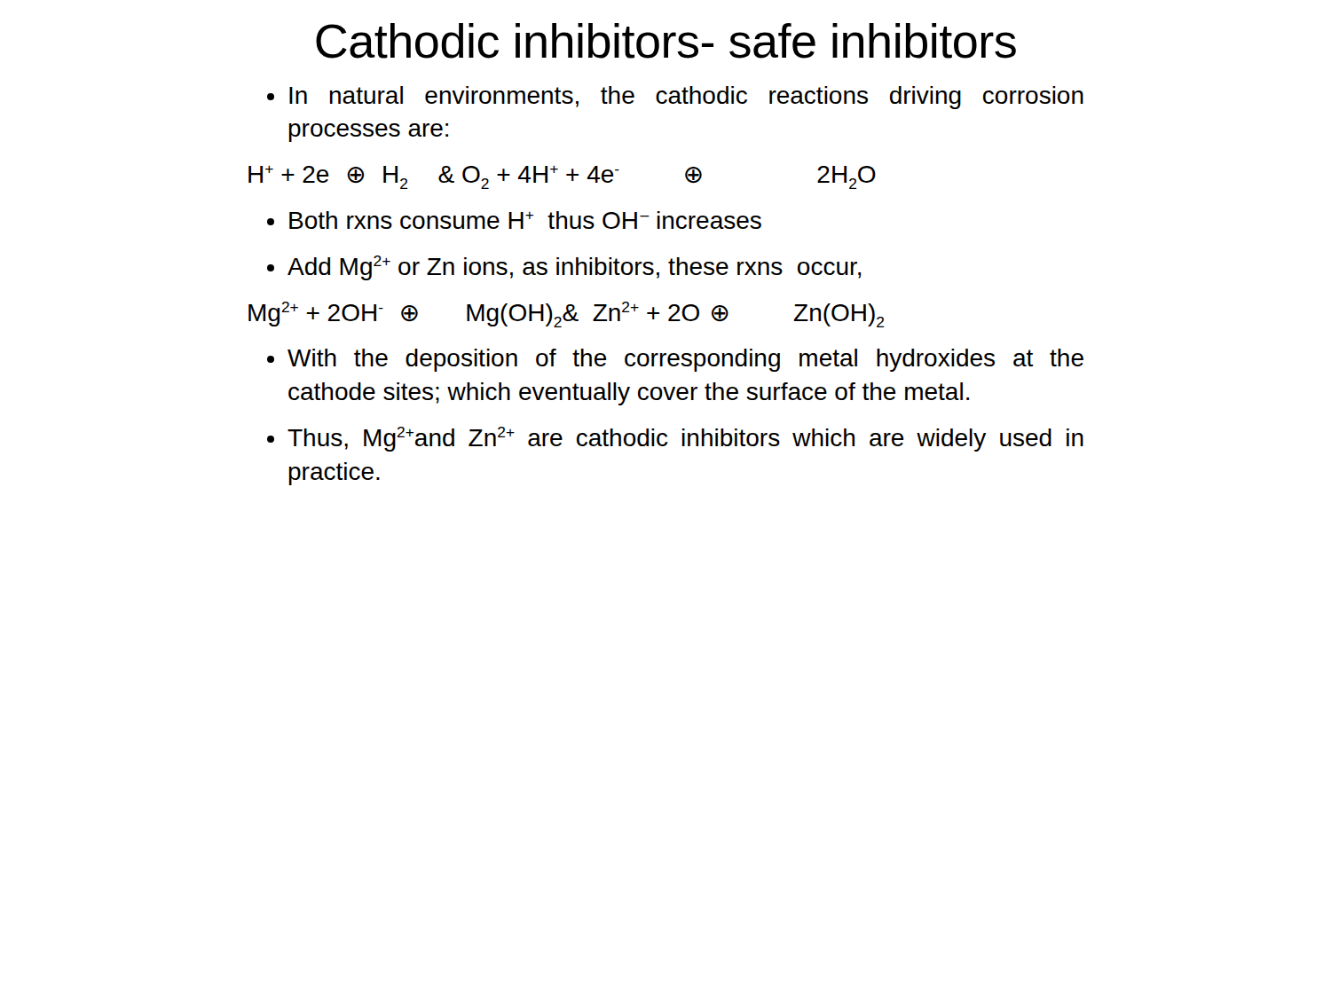Cathodic inhibitors- safe inhibitors
In natural environments, the cathodic reactions driving corrosion processes are:
H+ + 2e ⊕ H2 & O2 + 4H+ + 4e- ⊕ 2H2O
Both rxns consume H+ thus OH – increases
Add Mg2+ or Zn ions, as inhibitors, these rxns occur,
Mg2+ + 2OH- ⊕ Mg(OH)2& Zn2+ + 2O⊕ Zn(OH)2
With the deposition of the corresponding metal hydroxides at the cathode sites; which eventually cover the surface of the metal.
Thus, Mg2+and Zn2+ are cathodic inhibitors which are widely used in practice.